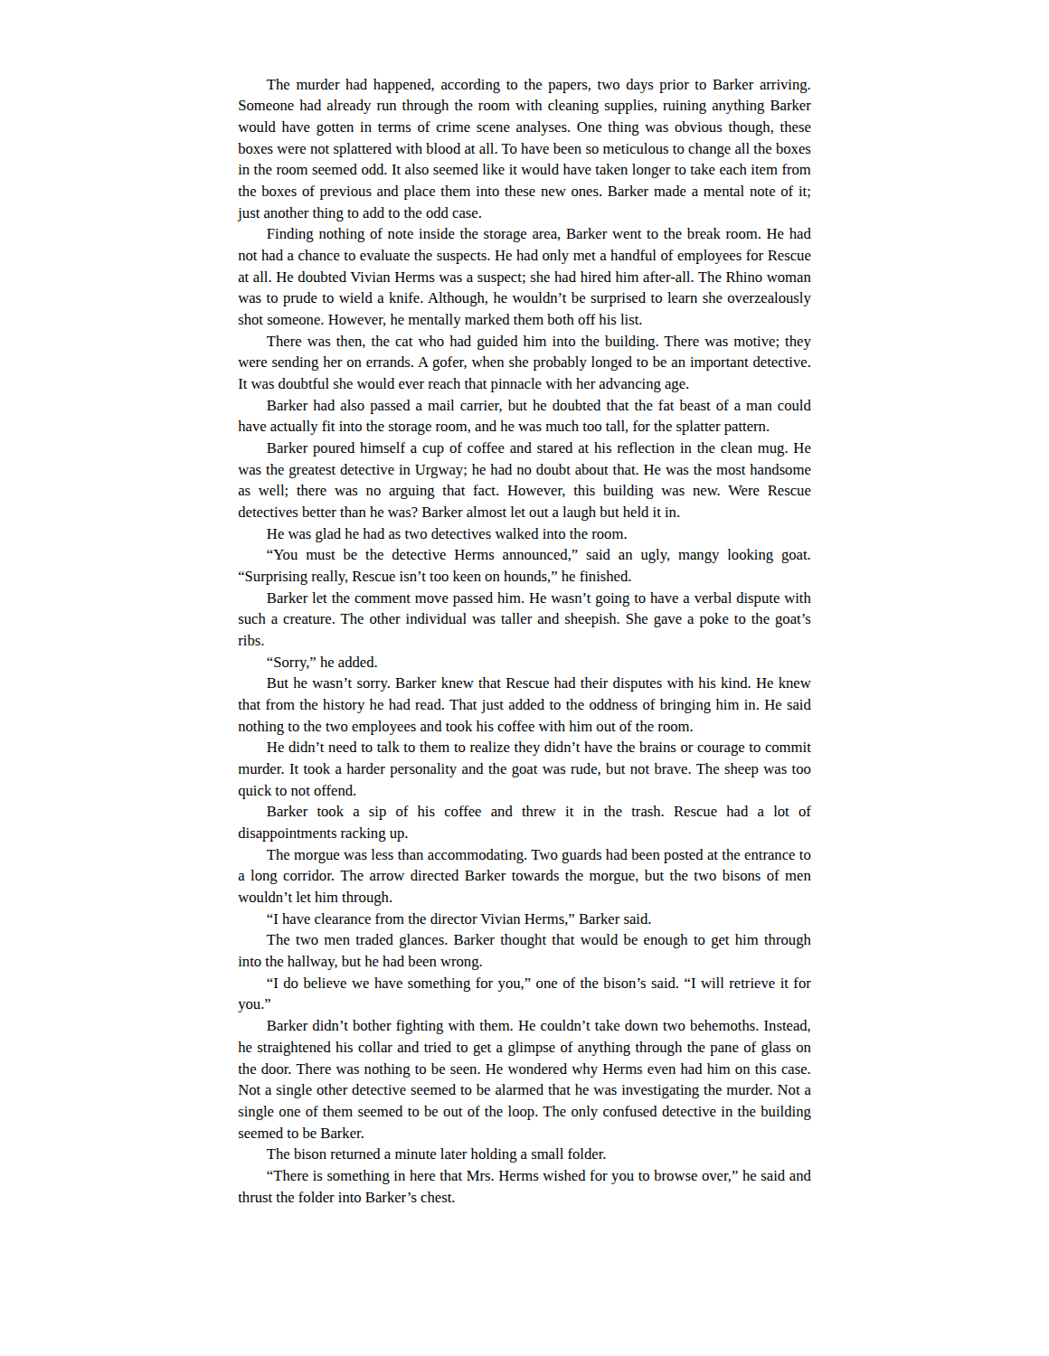The murder had happened, according to the papers, two days prior to Barker arriving. Someone had already run through the room with cleaning supplies, ruining anything Barker would have gotten in terms of crime scene analyses. One thing was obvious though, these boxes were not splattered with blood at all. To have been so meticulous to change all the boxes in the room seemed odd. It also seemed like it would have taken longer to take each item from the boxes of previous and place them into these new ones. Barker made a mental note of it; just another thing to add to the odd case.
Finding nothing of note inside the storage area, Barker went to the break room. He had not had a chance to evaluate the suspects. He had only met a handful of employees for Rescue at all. He doubted Vivian Herms was a suspect; she had hired him after-all. The Rhino woman was to prude to wield a knife. Although, he wouldn’t be surprised to learn she overzealously shot someone. However, he mentally marked them both off his list.
There was then, the cat who had guided him into the building. There was motive; they were sending her on errands. A gofer, when she probably longed to be an important detective. It was doubtful she would ever reach that pinnacle with her advancing age.
Barker had also passed a mail carrier, but he doubted that the fat beast of a man could have actually fit into the storage room, and he was much too tall, for the splatter pattern.
Barker poured himself a cup of coffee and stared at his reflection in the clean mug. He was the greatest detective in Urgway; he had no doubt about that. He was the most handsome as well; there was no arguing that fact. However, this building was new. Were Rescue detectives better than he was? Barker almost let out a laugh but held it in.
He was glad he had as two detectives walked into the room.
“You must be the detective Herms announced,” said an ugly, mangy looking goat. “Surprising really, Rescue isn’t too keen on hounds,” he finished.
Barker let the comment move passed him. He wasn’t going to have a verbal dispute with such a creature. The other individual was taller and sheepish. She gave a poke to the goat’s ribs.
“Sorry,” he added.
But he wasn’t sorry. Barker knew that Rescue had their disputes with his kind. He knew that from the history he had read. That just added to the oddness of bringing him in. He said nothing to the two employees and took his coffee with him out of the room.
He didn’t need to talk to them to realize they didn’t have the brains or courage to commit murder. It took a harder personality and the goat was rude, but not brave. The sheep was too quick to not offend.
Barker took a sip of his coffee and threw it in the trash. Rescue had a lot of disappointments racking up.
The morgue was less than accommodating. Two guards had been posted at the entrance to a long corridor. The arrow directed Barker towards the morgue, but the two bisons of men wouldn’t let him through.
“I have clearance from the director Vivian Herms,” Barker said.
The two men traded glances. Barker thought that would be enough to get him through into the hallway, but he had been wrong.
“I do believe we have something for you,” one of the bison’s said. “I will retrieve it for you.”
Barker didn’t bother fighting with them. He couldn’t take down two behemoths. Instead, he straightened his collar and tried to get a glimpse of anything through the pane of glass on the door. There was nothing to be seen. He wondered why Herms even had him on this case. Not a single other detective seemed to be alarmed that he was investigating the murder. Not a single one of them seemed to be out of the loop. The only confused detective in the building seemed to be Barker.
The bison returned a minute later holding a small folder.
“There is something in here that Mrs. Herms wished for you to browse over,” he said and thrust the folder into Barker’s chest.